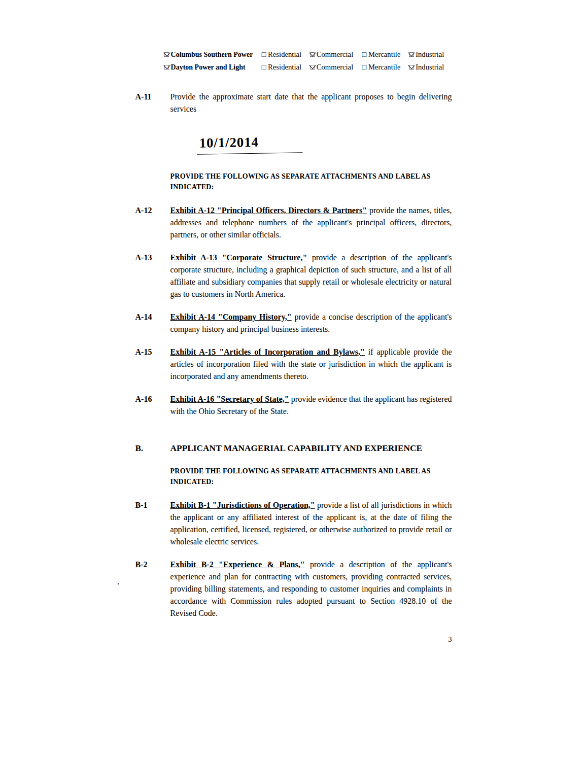| □ Columbus Southern Power | □ Residential | □ Commercial | □ Mercantile | □ Industrial |
| □ Dayton Power and Light | □ Residential | □ Commercial | □ Mercantile | □ Industrial |
A-11
Provide the approximate start date that the applicant proposes to begin delivering services
10/1/2014
PROVIDE THE FOLLOWING AS SEPARATE ATTACHMENTS AND LABEL AS INDICATED:
A-12
Exhibit A-12 "Principal Officers, Directors & Partners" provide the names, titles, addresses and telephone numbers of the applicant's principal officers, directors, partners, or other similar officials.
A-13
Exhibit A-13 "Corporate Structure," provide a description of the applicant's corporate structure, including a graphical depiction of such structure, and a list of all affiliate and subsidiary companies that supply retail or wholesale electricity or natural gas to customers in North America.
A-14
Exhibit A-14 "Company History," provide a concise description of the applicant's company history and principal business interests.
A-15
Exhibit A-15 "Articles of Incorporation and Bylaws," if applicable provide the articles of incorporation filed with the state or jurisdiction in which the applicant is incorporated and any amendments thereto.
A-16
Exhibit A-16 "Secretary of State," provide evidence that the applicant has registered with the Ohio Secretary of the State.
B. APPLICANT MANAGERIAL CAPABILITY AND EXPERIENCE
PROVIDE THE FOLLOWING AS SEPARATE ATTACHMENTS AND LABEL AS INDICATED:
B-1
Exhibit B-1 "Jurisdictions of Operation," provide a list of all jurisdictions in which the applicant or any affiliated interest of the applicant is, at the date of filing the application, certified, licensed, registered, or otherwise authorized to provide retail or wholesale electric services.
B-2
Exhibit B-2 "Experience & Plans," provide a description of the applicant's experience and plan for contracting with customers, providing contracted services, providing billing statements, and responding to customer inquiries and complaints in accordance with Commission rules adopted pursuant to Section 4928.10 of the Revised Code.
·
3